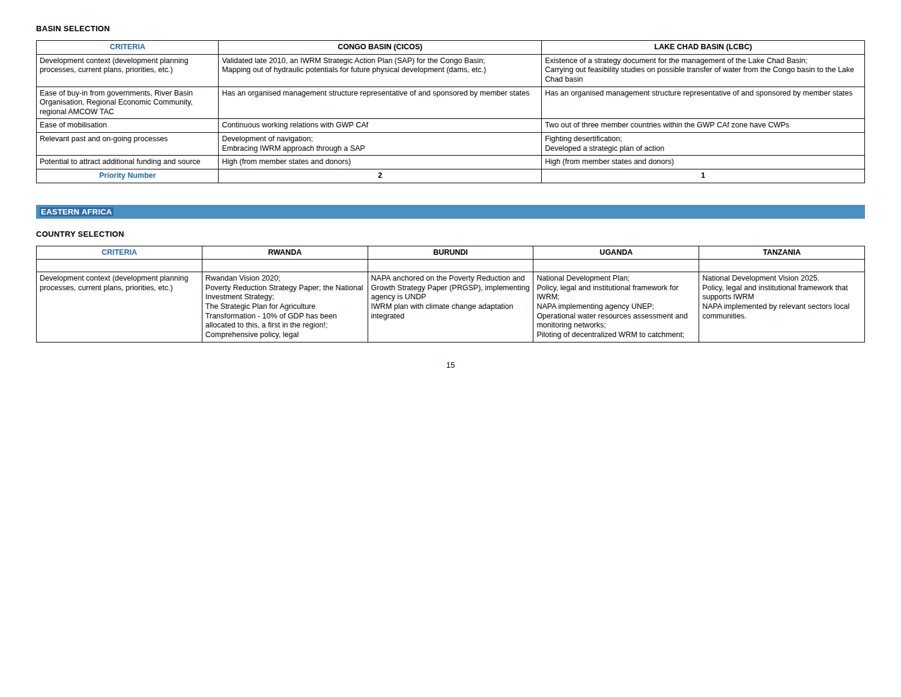BASIN SELECTION
| CRITERIA | CONGO BASIN (CICOS) | LAKE CHAD BASIN (LCBC) |
| --- | --- | --- |
| Development context (development planning processes, current plans, priorities, etc.) | Validated late 2010, an IWRM Strategic Action Plan (SAP) for the Congo Basin; Mapping out of hydraulic potentials for future physical development (dams, etc.) | Existence of a strategy document for the management of the Lake Chad Basin; Carrying out feasibility studies on possible transfer of water from the Congo basin to the Lake Chad basin |
| Ease of buy-in from governments, River Basin Organisation, Regional Economic Community, regional AMCOW TAC | Has an organised management structure representative of and sponsored by member states | Has an organised management structure representative of and sponsored by member states |
| Ease of mobilisation | Continuous working relations with GWP CAf | Two out of three member countries within the GWP CAf zone have CWPs |
| Relevant past and on-going processes | Development of navigation; Embracing IWRM approach through a SAP | Fighting desertification; Developed a strategic plan of action |
| Potential to attract additional funding and source | High (from member states and donors) | High (from member states and donors) |
| Priority Number | 2 | 1 |
EASTERN AFRICA
COUNTRY SELECTION
| CRITERIA | RWANDA | BURUNDI | UGANDA | TANZANIA |
| --- | --- | --- | --- | --- |
| Development context (development planning processes, current plans, priorities, etc.) | Rwandan Vision 2020; Poverty Reduction Strategy Paper; the National Investment Strategy; The Strategic Plan for Agriculture Transformation - 10% of GDP has been allocated to this, a first in the region!; Comprehensive policy, legal | NAPA anchored on the Poverty Reduction and Growth Strategy Paper (PRGSP), implementing agency is UNDP IWRM plan with climate change adaptation integrated | National Development Plan; Policy, legal and institutional framework for IWRM; NAPA implementing agency UNEP; Operational water resources assessment and monitoring networks; Piloting of decentralized WRM to catchment; | National Development Vision 2025. Policy, legal and institutional framework that supports IWRM NAPA implemented by relevant sectors local communities. |
15